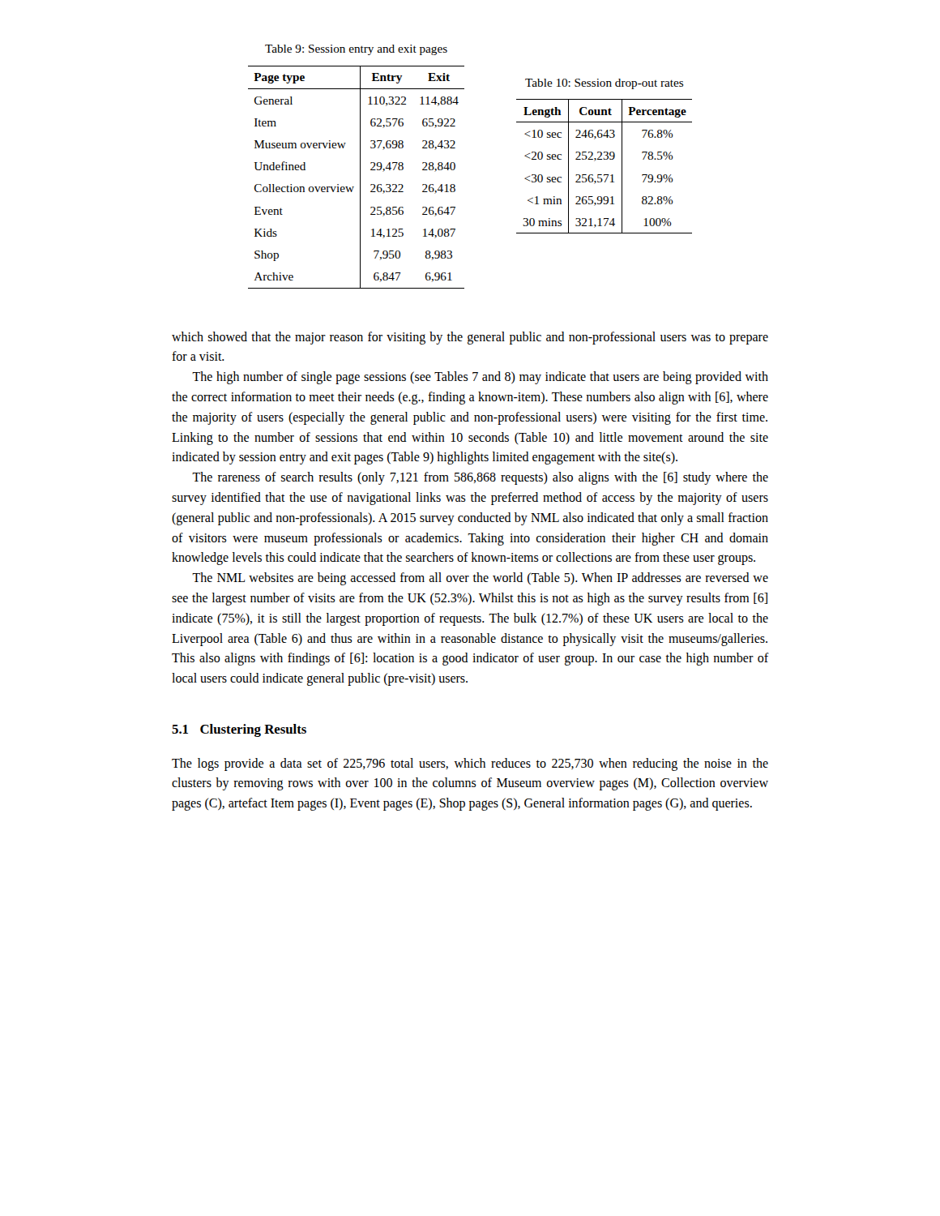Table 9: Session entry and exit pages
| Page type | Entry | Exit |
| --- | --- | --- |
| General | 110,322 | 114,884 |
| Item | 62,576 | 65,922 |
| Museum overview | 37,698 | 28,432 |
| Undefined | 29,478 | 28,840 |
| Collection overview | 26,322 | 26,418 |
| Event | 25,856 | 26,647 |
| Kids | 14,125 | 14,087 |
| Shop | 7,950 | 8,983 |
| Archive | 6,847 | 6,961 |
Table 10: Session drop-out rates
| Length | Count | Percentage |
| --- | --- | --- |
| <10 sec | 246,643 | 76.8% |
| <20 sec | 252,239 | 78.5% |
| <30 sec | 256,571 | 79.9% |
| <1 min | 265,991 | 82.8% |
| 30 mins | 321,174 | 100% |
which showed that the major reason for visiting by the general public and non-professional users was to prepare for a visit.
The high number of single page sessions (see Tables 7 and 8) may indicate that users are being provided with the correct information to meet their needs (e.g., finding a known-item). These numbers also align with [6], where the majority of users (especially the general public and non-professional users) were visiting for the first time. Linking to the number of sessions that end within 10 seconds (Table 10) and little movement around the site indicated by session entry and exit pages (Table 9) highlights limited engagement with the site(s).
The rareness of search results (only 7,121 from 586,868 requests) also aligns with the [6] study where the survey identified that the use of navigational links was the preferred method of access by the majority of users (general public and non-professionals). A 2015 survey conducted by NML also indicated that only a small fraction of visitors were museum professionals or academics. Taking into consideration their higher CH and domain knowledge levels this could indicate that the searchers of known-items or collections are from these user groups.
The NML websites are being accessed from all over the world (Table 5). When IP addresses are reversed we see the largest number of visits are from the UK (52.3%). Whilst this is not as high as the survey results from [6] indicate (75%), it is still the largest proportion of requests. The bulk (12.7%) of these UK users are local to the Liverpool area (Table 6) and thus are within in a reasonable distance to physically visit the museums/galleries. This also aligns with findings of [6]: location is a good indicator of user group. In our case the high number of local users could indicate general public (pre-visit) users.
5.1 Clustering Results
The logs provide a data set of 225,796 total users, which reduces to 225,730 when reducing the noise in the clusters by removing rows with over 100 in the columns of Museum overview pages (M), Collection overview pages (C), artefact Item pages (I), Event pages (E), Shop pages (S), General information pages (G), and queries.